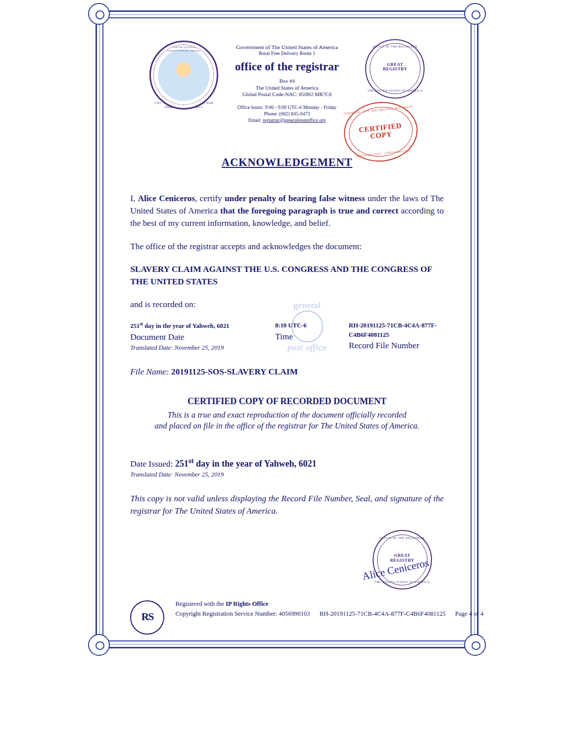1781 NATIONAL GOVERNMENT FOR AMERICAN NATIONALS
Government of The United States of America
Rural Free Delivery Route 1
office of the registrar
Box #4
The United States of America
Global Postal Code-NAC: 850H2 MR7C8
Office hours: 9:00 - 9:00 UTC-6 Monday - Friday
Phone: (602) 845-0473
Email: registrar@generalpostoffice.org
OFFICE OF THE REGISTRAR
GREAT
REGISTRY
THE UNITED STATES OF AMERICA
CERTIFIED COPY PER ORIGINAL DOCUMENT
CERTIFIED
COPY
CERTIFIED COPY CERTIFIED COPY
ACKNOWLEDGEMENT
I, Alice Ceniceros, certify under penalty of bearing false witness under the laws of The United States of America that the foregoing paragraph is true and correct according to the best of my current information, knowledge, and belief.
The office of the registrar accepts and acknowledges the document:
SLAVERY CLAIM AGAINST THE U.S. CONGRESS AND THE CONGRESS OF THE UNITED STATES
and is recorded on:
general
post office
| 251 st day in the year of Yahweh, 6021 Document Date Translated Date: November 25, 2019 | 8:10 UTC-6 Time | RH-20191125-71CB-4C4A-877F-C4B6F4081125 Record File Number |
File Name: 20191125-SOS-SLAVERY CLAIM
CERTIFIED COPY OF RECORDED DOCUMENT
This is a true and exact reproduction of the document officially recorded
and placed on file in the office of the registrar for The United States of America.
Date Issued: 251st day in the year of Yahweh, 6021
Translated Date: November 25, 2019
This copy is not valid unless displaying the Record File Number, Seal, and signature of the registrar for The United States of America.
OFFICE OF THE REGISTRAR
GREAT
REGISTRY
THE UNITED STATES OF AMERICA
Alice Ceniceros
RS
Registered with the IP Rights Office
Copyright Registration Service Number: 4056990103 RH-20191125-71CB-4C4A-877F-C4B6F4081125 Page 4 of 4